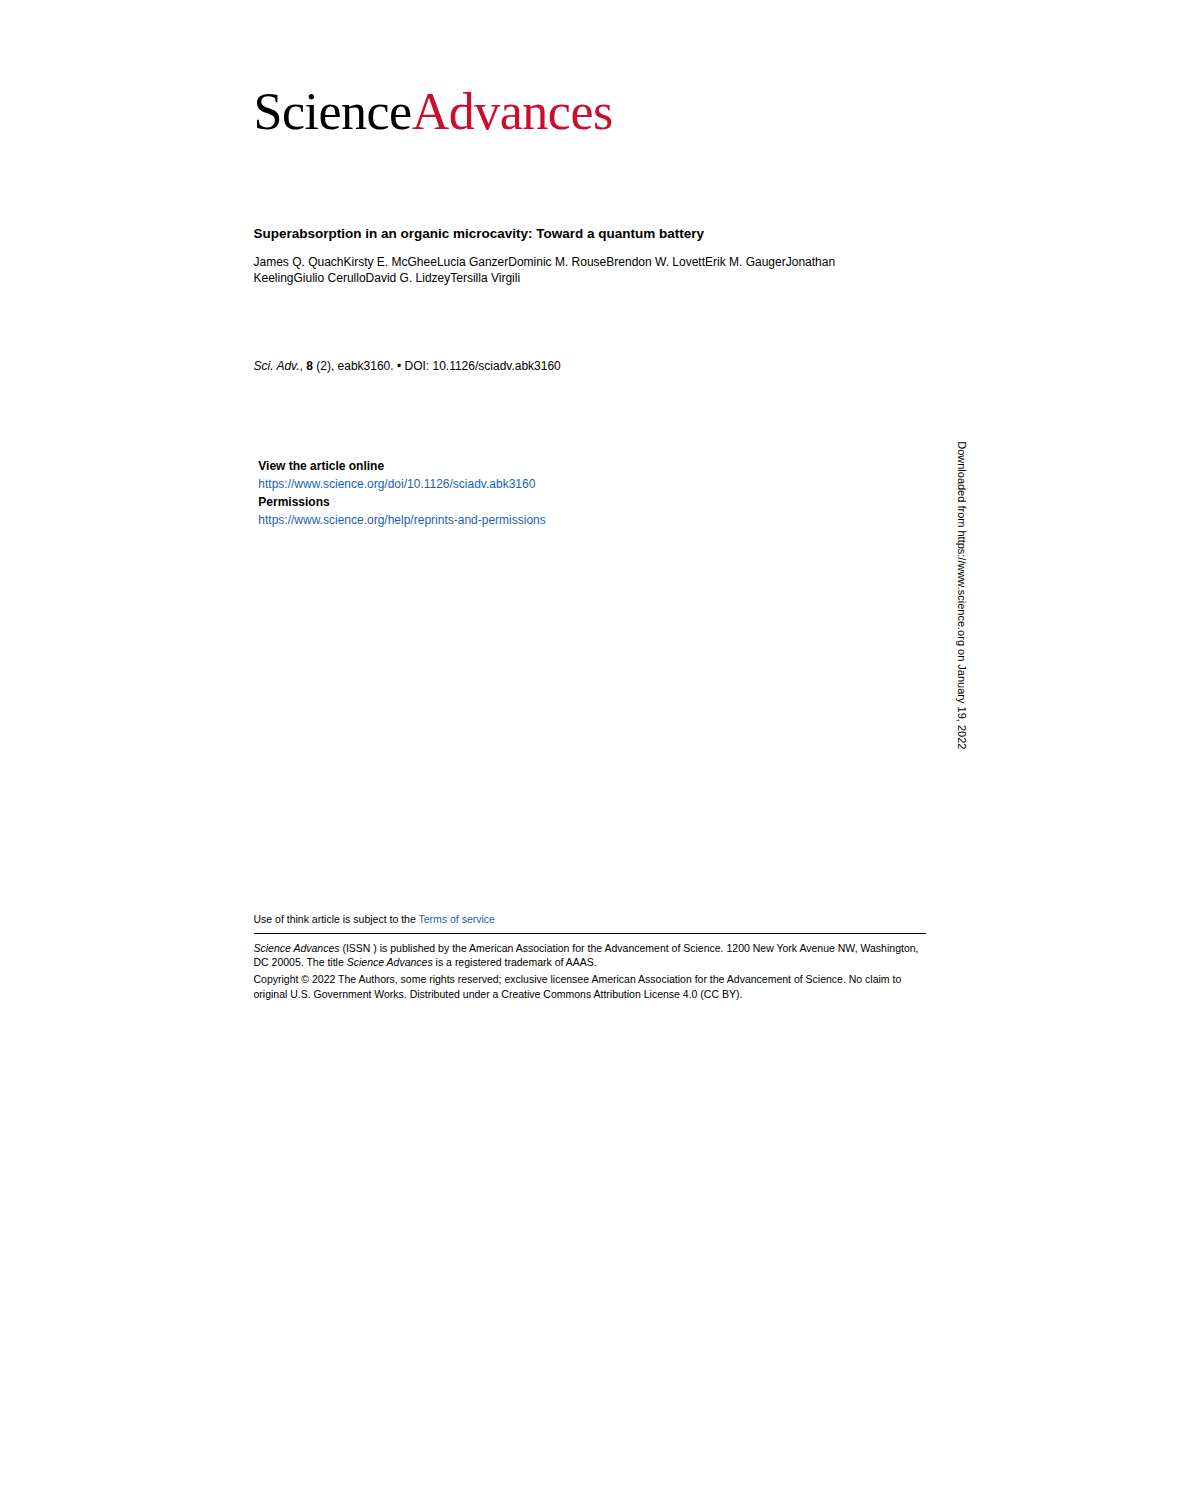Science Advances
Superabsorption in an organic microcavity: Toward a quantum battery
James Q. QuachKirsty E. McGheeLucia GanzerDominic M. RouseBrendon W. LovettErik M. GaugerJonathan KeelingGiulio CerulloDavid G. LidzeyTersilla Virgili
Sci. Adv., 8 (2), eabk3160. • DOI: 10.1126/sciadv.abk3160
View the article online
https://www.science.org/doi/10.1126/sciadv.abk3160
Permissions
https://www.science.org/help/reprints-and-permissions
Downloaded from https://www.science.org on January 19, 2022
Use of think article is subject to the Terms of service
Science Advances (ISSN ) is published by the American Association for the Advancement of Science. 1200 New York Avenue NW, Washington, DC 20005. The title Science Advances is a registered trademark of AAAS.
Copyright © 2022 The Authors, some rights reserved; exclusive licensee American Association for the Advancement of Science. No claim to original U.S. Government Works. Distributed under a Creative Commons Attribution License 4.0 (CC BY).